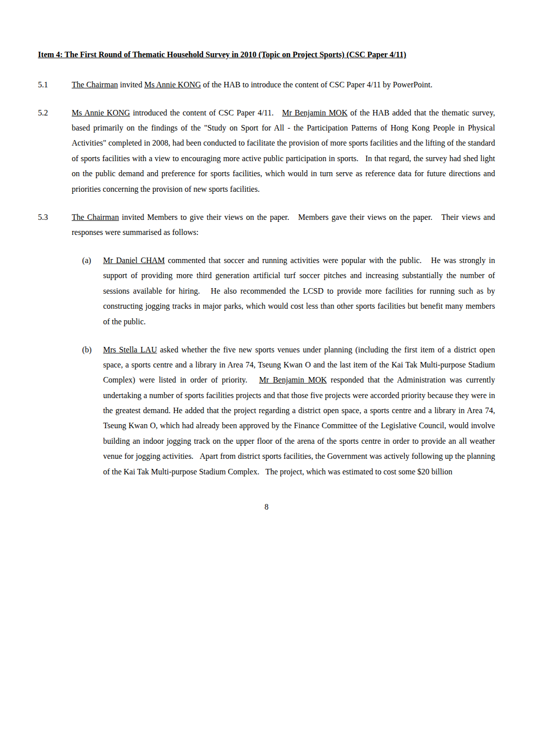Item 4: The First Round of Thematic Household Survey in 2010 (Topic on Project Sports) (CSC Paper 4/11)
5.1
The Chairman invited Ms Annie KONG of the HAB to introduce the content of CSC Paper 4/11 by PowerPoint.
5.2
Ms Annie KONG introduced the content of CSC Paper 4/11. Mr Benjamin MOK of the HAB added that the thematic survey, based primarily on the findings of the "Study on Sport for All - the Participation Patterns of Hong Kong People in Physical Activities" completed in 2008, had been conducted to facilitate the provision of more sports facilities and the lifting of the standard of sports facilities with a view to encouraging more active public participation in sports. In that regard, the survey had shed light on the public demand and preference for sports facilities, which would in turn serve as reference data for future directions and priorities concerning the provision of new sports facilities.
5.3
The Chairman invited Members to give their views on the paper. Members gave their views on the paper. Their views and responses were summarised as follows:
(a)
Mr Daniel CHAM commented that soccer and running activities were popular with the public. He was strongly in support of providing more third generation artificial turf soccer pitches and increasing substantially the number of sessions available for hiring. He also recommended the LCSD to provide more facilities for running such as by constructing jogging tracks in major parks, which would cost less than other sports facilities but benefit many members of the public.
(b)
Mrs Stella LAU asked whether the five new sports venues under planning (including the first item of a district open space, a sports centre and a library in Area 74, Tseung Kwan O and the last item of the Kai Tak Multi-purpose Stadium Complex) were listed in order of priority. Mr Benjamin MOK responded that the Administration was currently undertaking a number of sports facilities projects and that those five projects were accorded priority because they were in the greatest demand. He added that the project regarding a district open space, a sports centre and a library in Area 74, Tseung Kwan O, which had already been approved by the Finance Committee of the Legislative Council, would involve building an indoor jogging track on the upper floor of the arena of the sports centre in order to provide an all weather venue for jogging activities. Apart from district sports facilities, the Government was actively following up the planning of the Kai Tak Multi-purpose Stadium Complex. The project, which was estimated to cost some $20 billion
8